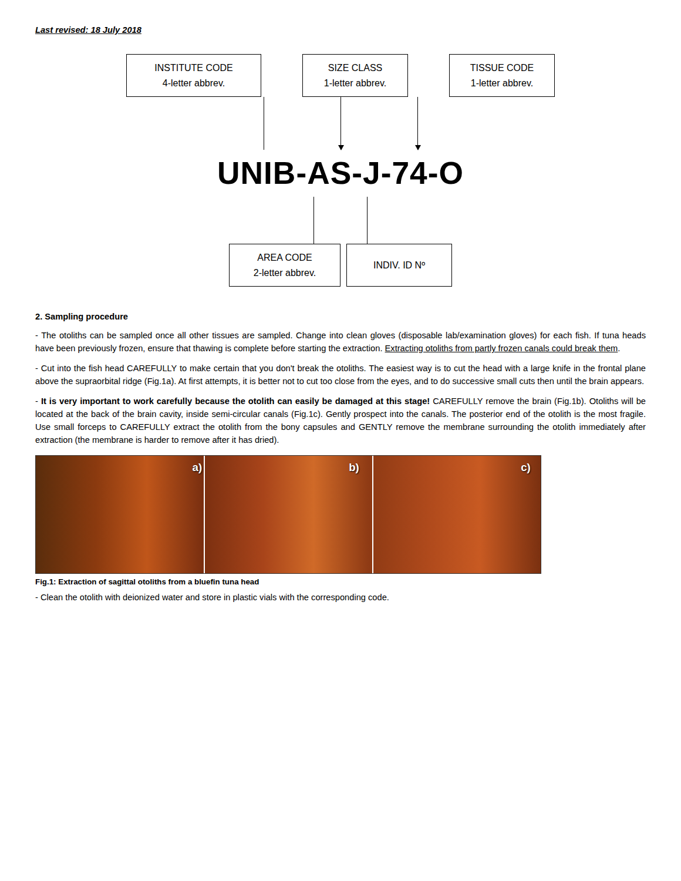Last revised: 18 July 2018
INSTITUTE CODE 4-letter abbrev.
SIZE CLASS 1-letter abbrev.
TISSUE CODE 1-letter abbrev.
UNIB-AS-J-74-O
AREA CODE 2-letter abbrev.
INDIV. ID Nº
2. Sampling procedure
- The otoliths can be sampled once all other tissues are sampled. Change into clean gloves (disposable lab/examination gloves) for each fish. If tuna heads have been previously frozen, ensure that thawing is complete before starting the extraction. Extracting otoliths from partly frozen canals could break them.
- Cut into the fish head CAREFULLY to make certain that you don't break the otoliths. The easiest way is to cut the head with a large knife in the frontal plane above the supraorbital ridge (Fig.1a). At first attempts, it is better not to cut too close from the eyes, and to do successive small cuts then until the brain appears.
- It is very important to work carefully because the otolith can easily be damaged at this stage! CAREFULLY remove the brain (Fig.1b). Otoliths will be located at the back of the brain cavity, inside semi-circular canals (Fig.1c). Gently prospect into the canals. The posterior end of the otolith is the most fragile. Use small forceps to CAREFULLY extract the otolith from the bony capsules and GENTLY remove the membrane surrounding the otolith immediately after extraction (the membrane is harder to remove after it has dried).
a) b) c)
Fig.1: Extraction of sagittal otoliths from a bluefin tuna head
- Clean the otolith with deionized water and store in plastic vials with the corresponding code.